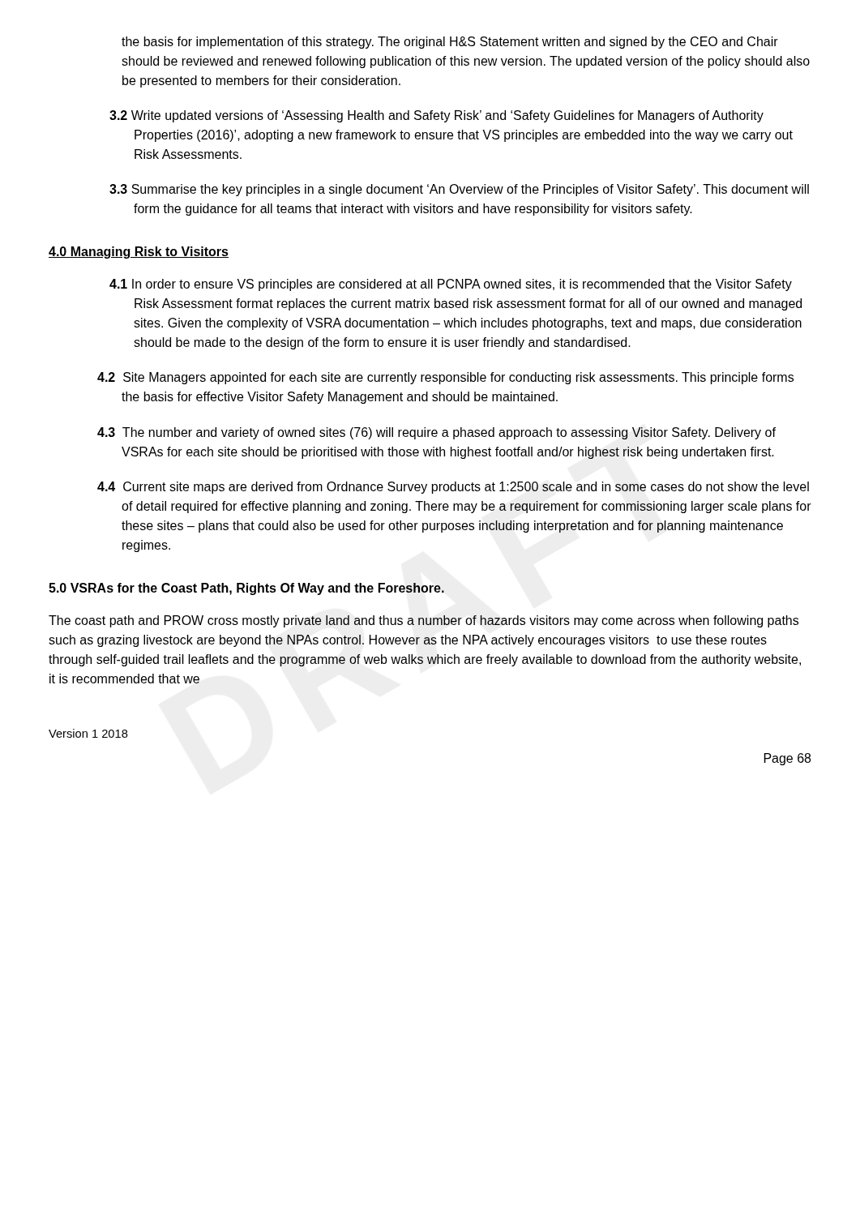DRAFT
the basis for implementation of this strategy. The original H&S Statement written and signed by the CEO and Chair should be reviewed and renewed following publication of this new version. The updated version of the policy should also be presented to members for their consideration.
3.2 Write updated versions of ‘Assessing Health and Safety Risk’ and ‘Safety Guidelines for Managers of Authority Properties (2016)’, adopting a new framework to ensure that VS principles are embedded into the way we carry out Risk Assessments.
3.3 Summarise the key principles in a single document ‘An Overview of the Principles of Visitor Safety’. This document will form the guidance for all teams that interact with visitors and have responsibility for visitors safety.
4.0 Managing Risk to Visitors
4.1 In order to ensure VS principles are considered at all PCNPA owned sites, it is recommended that the Visitor Safety Risk Assessment format replaces the current matrix based risk assessment format for all of our owned and managed sites. Given the complexity of VSRA documentation – which includes photographs, text and maps, due consideration should be made to the design of the form to ensure it is user friendly and standardised.
4.2 Site Managers appointed for each site are currently responsible for conducting risk assessments. This principle forms the basis for effective Visitor Safety Management and should be maintained.
4.3 The number and variety of owned sites (76) will require a phased approach to assessing Visitor Safety. Delivery of VSRAs for each site should be prioritised with those with highest footfall and/or highest risk being undertaken first.
4.4 Current site maps are derived from Ordnance Survey products at 1:2500 scale and in some cases do not show the level of detail required for effective planning and zoning. There may be a requirement for commissioning larger scale plans for these sites – plans that could also be used for other purposes including interpretation and for planning maintenance regimes.
5.0 VSRAs for the Coast Path, Rights Of Way and the Foreshore.
The coast path and PROW cross mostly private land and thus a number of hazards visitors may come across when following paths such as grazing livestock are beyond the NPAs control. However as the NPA actively encourages visitors to use these routes through self-guided trail leaflets and the programme of web walks which are freely available to download from the authority website, it is recommended that we
Version 1 2018
Page 68